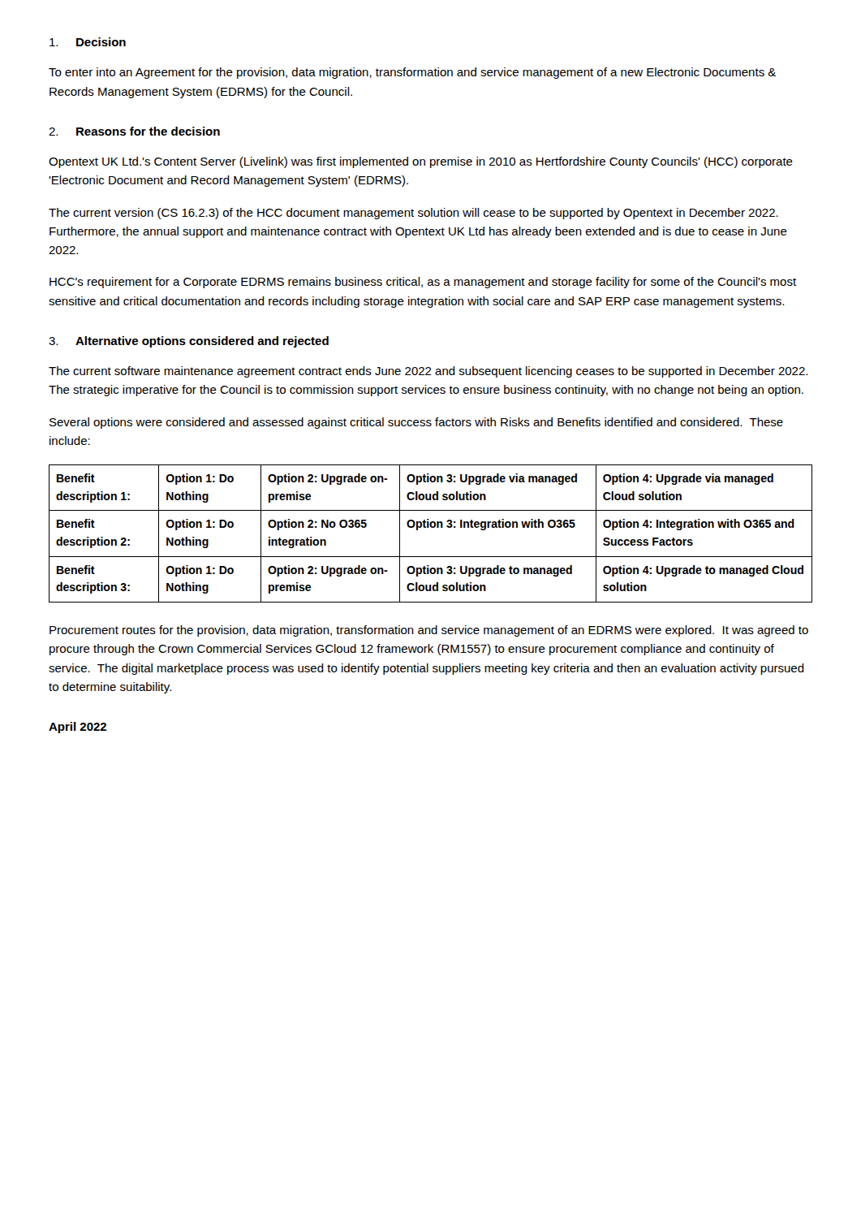1. Decision
To enter into an Agreement for the provision, data migration, transformation and service management of a new Electronic Documents & Records Management System (EDRMS) for the Council.
2. Reasons for the decision
Opentext UK Ltd.'s Content Server (Livelink) was first implemented on premise in 2010 as Hertfordshire County Councils' (HCC) corporate 'Electronic Document and Record Management System' (EDRMS).
The current version (CS 16.2.3) of the HCC document management solution will cease to be supported by Opentext in December 2022. Furthermore, the annual support and maintenance contract with Opentext UK Ltd has already been extended and is due to cease in June 2022.
HCC's requirement for a Corporate EDRMS remains business critical, as a management and storage facility for some of the Council's most sensitive and critical documentation and records including storage integration with social care and SAP ERP case management systems.
3. Alternative options considered and rejected
The current software maintenance agreement contract ends June 2022 and subsequent licencing ceases to be supported in December 2022. The strategic imperative for the Council is to commission support services to ensure business continuity, with no change not being an option.
Several options were considered and assessed against critical success factors with Risks and Benefits identified and considered. These include:
| Benefit description 1: | Option 1: Do Nothing | Option 2: Upgrade on-premise | Option 3: Upgrade via managed Cloud solution | Option 4: Upgrade via managed Cloud solution |
| Benefit description 2: | Option 1: Do Nothing | Option 2: No O365 integration | Option 3: Integration with O365 | Option 4: Integration with O365 and Success Factors |
| Benefit description 3: | Option 1: Do Nothing | Option 2: Upgrade on-premise | Option 3: Upgrade to managed Cloud solution | Option 4: Upgrade to managed Cloud solution |
Procurement routes for the provision, data migration, transformation and service management of an EDRMS were explored. It was agreed to procure through the Crown Commercial Services GCloud 12 framework (RM1557) to ensure procurement compliance and continuity of service. The digital marketplace process was used to identify potential suppliers meeting key criteria and then an evaluation activity pursued to determine suitability.
April 2022